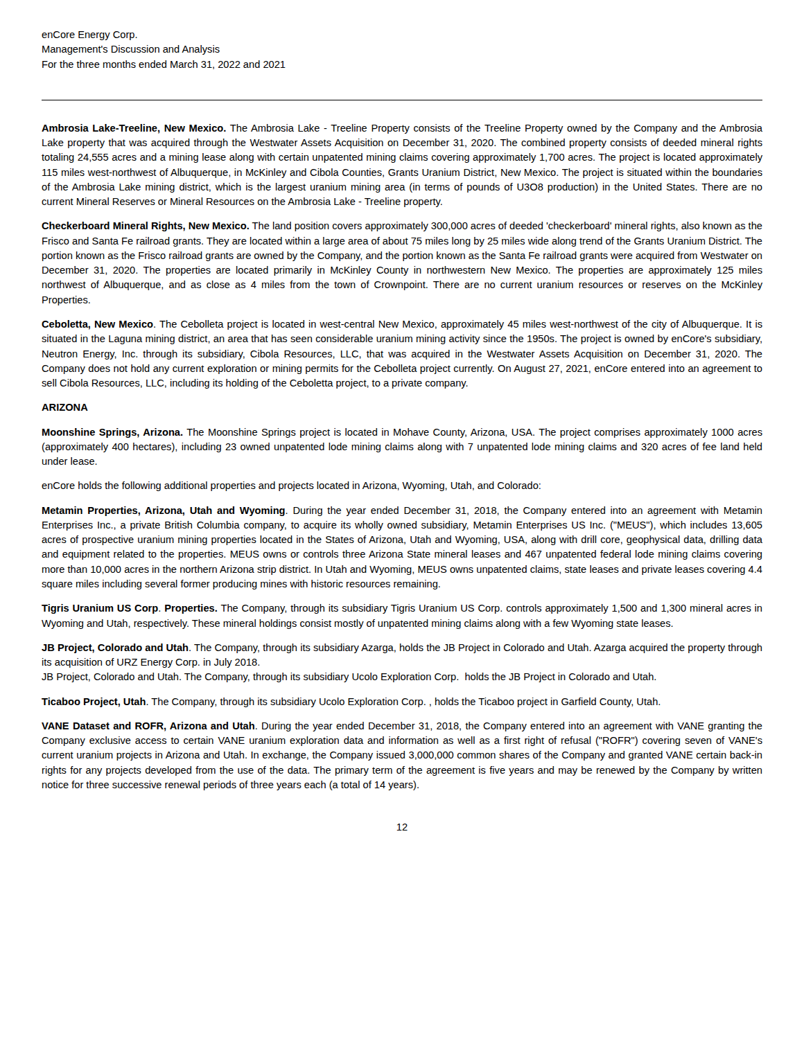enCore Energy Corp.
Management's Discussion and Analysis
For the three months ended March 31, 2022 and 2021
Ambrosia Lake-Treeline, New Mexico. The Ambrosia Lake - Treeline Property consists of the Treeline Property owned by the Company and the Ambrosia Lake property that was acquired through the Westwater Assets Acquisition on December 31, 2020. The combined property consists of deeded mineral rights totaling 24,555 acres and a mining lease along with certain unpatented mining claims covering approximately 1,700 acres. The project is located approximately 115 miles west-northwest of Albuquerque, in McKinley and Cibola Counties, Grants Uranium District, New Mexico. The project is situated within the boundaries of the Ambrosia Lake mining district, which is the largest uranium mining area (in terms of pounds of U3O8 production) in the United States. There are no current Mineral Reserves or Mineral Resources on the Ambrosia Lake - Treeline property.
Checkerboard Mineral Rights, New Mexico. The land position covers approximately 300,000 acres of deeded 'checkerboard' mineral rights, also known as the Frisco and Santa Fe railroad grants. They are located within a large area of about 75 miles long by 25 miles wide along trend of the Grants Uranium District. The portion known as the Frisco railroad grants are owned by the Company, and the portion known as the Santa Fe railroad grants were acquired from Westwater on December 31, 2020. The properties are located primarily in McKinley County in northwestern New Mexico. The properties are approximately 125 miles northwest of Albuquerque, and as close as 4 miles from the town of Crownpoint. There are no current uranium resources or reserves on the McKinley Properties.
Ceboletta, New Mexico. The Cebolleta project is located in west-central New Mexico, approximately 45 miles west-northwest of the city of Albuquerque. It is situated in the Laguna mining district, an area that has seen considerable uranium mining activity since the 1950s. The project is owned by enCore's subsidiary, Neutron Energy, Inc. through its subsidiary, Cibola Resources, LLC, that was acquired in the Westwater Assets Acquisition on December 31, 2020. The Company does not hold any current exploration or mining permits for the Cebolleta project currently. On August 27, 2021, enCore entered into an agreement to sell Cibola Resources, LLC, including its holding of the Ceboletta project, to a private company.
ARIZONA
Moonshine Springs, Arizona. The Moonshine Springs project is located in Mohave County, Arizona, USA. The project comprises approximately 1000 acres (approximately 400 hectares), including 23 owned unpatented lode mining claims along with 7 unpatented lode mining claims and 320 acres of fee land held under lease.
enCore holds the following additional properties and projects located in Arizona, Wyoming, Utah, and Colorado:
Metamin Properties, Arizona, Utah and Wyoming. During the year ended December 31, 2018, the Company entered into an agreement with Metamin Enterprises Inc., a private British Columbia company, to acquire its wholly owned subsidiary, Metamin Enterprises US Inc. ("MEUS"), which includes 13,605 acres of prospective uranium mining properties located in the States of Arizona, Utah and Wyoming, USA, along with drill core, geophysical data, drilling data and equipment related to the properties. MEUS owns or controls three Arizona State mineral leases and 467 unpatented federal lode mining claims covering more than 10,000 acres in the northern Arizona strip district. In Utah and Wyoming, MEUS owns unpatented claims, state leases and private leases covering 4.4 square miles including several former producing mines with historic resources remaining.
Tigris Uranium US Corp. Properties. The Company, through its subsidiary Tigris Uranium US Corp. controls approximately 1,500 and 1,300 mineral acres in Wyoming and Utah, respectively. These mineral holdings consist mostly of unpatented mining claims along with a few Wyoming state leases.
JB Project, Colorado and Utah. The Company, through its subsidiary Azarga, holds the JB Project in Colorado and Utah. Azarga acquired the property through its acquisition of URZ Energy Corp. in July 2018.
JB Project, Colorado and Utah. The Company, through its subsidiary Ucolo Exploration Corp. holds the JB Project in Colorado and Utah.
Ticaboo Project, Utah. The Company, through its subsidiary Ucolo Exploration Corp. , holds the Ticaboo project in Garfield County, Utah.
VANE Dataset and ROFR, Arizona and Utah. During the year ended December 31, 2018, the Company entered into an agreement with VANE granting the Company exclusive access to certain VANE uranium exploration data and information as well as a first right of refusal ("ROFR") covering seven of VANE's current uranium projects in Arizona and Utah. In exchange, the Company issued 3,000,000 common shares of the Company and granted VANE certain back-in rights for any projects developed from the use of the data. The primary term of the agreement is five years and may be renewed by the Company by written notice for three successive renewal periods of three years each (a total of 14 years).
12